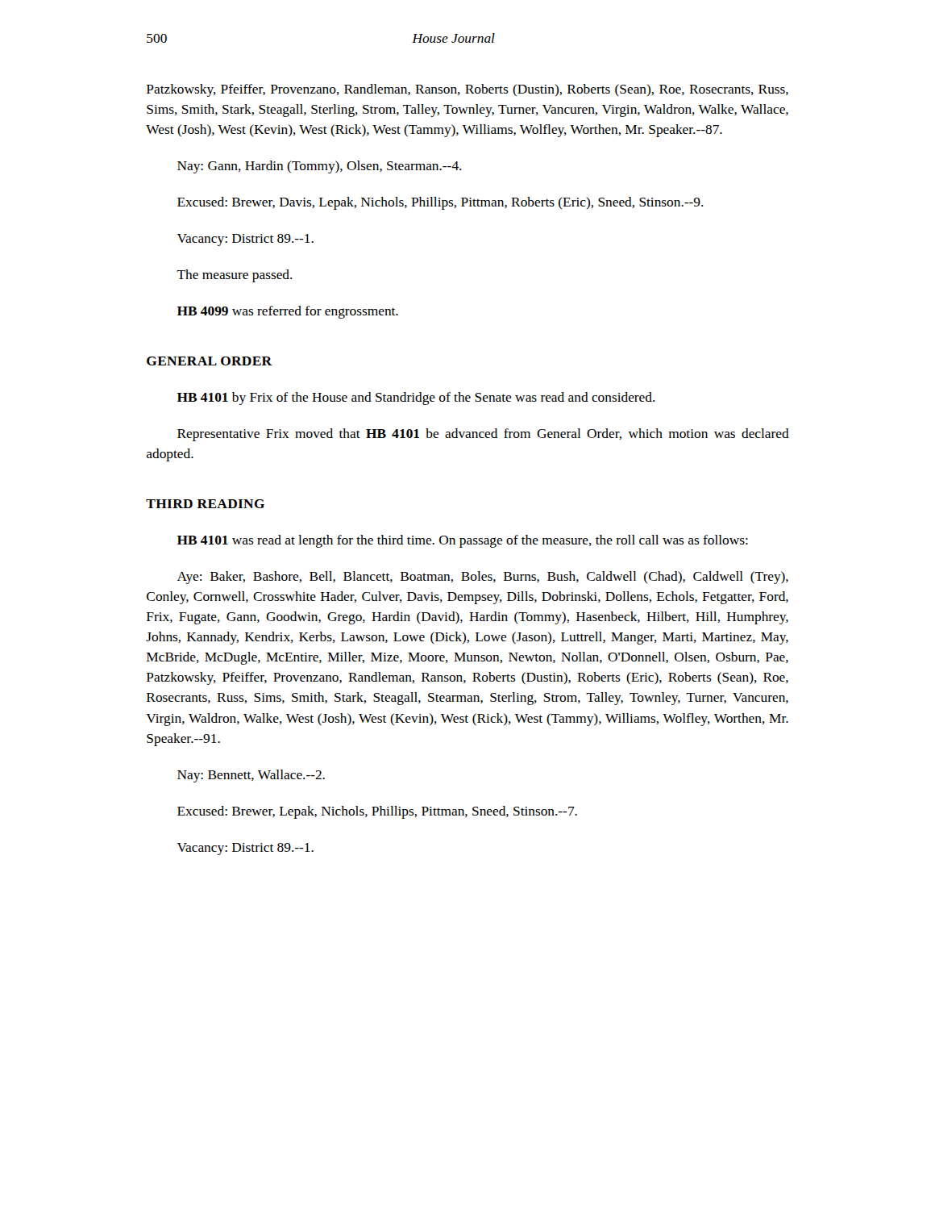500 House Journal
Patzkowsky, Pfeiffer, Provenzano, Randleman, Ranson, Roberts (Dustin), Roberts (Sean), Roe, Rosecrants, Russ, Sims, Smith, Stark, Steagall, Sterling, Strom, Talley, Townley, Turner, Vancuren, Virgin, Waldron, Walke, Wallace, West (Josh), West (Kevin), West (Rick), West (Tammy), Williams, Wolfley, Worthen, Mr. Speaker.--87.
Nay: Gann, Hardin (Tommy), Olsen, Stearman.--4.
Excused: Brewer, Davis, Lepak, Nichols, Phillips, Pittman, Roberts (Eric), Sneed, Stinson.--9.
Vacancy: District 89.--1.
The measure passed.
HB 4099 was referred for engrossment.
GENERAL ORDER
HB 4101 by Frix of the House and Standridge of the Senate was read and considered.
Representative Frix moved that HB 4101 be advanced from General Order, which motion was declared adopted.
THIRD READING
HB 4101 was read at length for the third time. On passage of the measure, the roll call was as follows:
Aye: Baker, Bashore, Bell, Blancett, Boatman, Boles, Burns, Bush, Caldwell (Chad), Caldwell (Trey), Conley, Cornwell, Crosswhite Hader, Culver, Davis, Dempsey, Dills, Dobrinski, Dollens, Echols, Fetgatter, Ford, Frix, Fugate, Gann, Goodwin, Grego, Hardin (David), Hardin (Tommy), Hasenbeck, Hilbert, Hill, Humphrey, Johns, Kannady, Kendrix, Kerbs, Lawson, Lowe (Dick), Lowe (Jason), Luttrell, Manger, Marti, Martinez, May, McBride, McDugle, McEntire, Miller, Mize, Moore, Munson, Newton, Nollan, O'Donnell, Olsen, Osburn, Pae, Patzkowsky, Pfeiffer, Provenzano, Randleman, Ranson, Roberts (Dustin), Roberts (Eric), Roberts (Sean), Roe, Rosecrants, Russ, Sims, Smith, Stark, Steagall, Stearman, Sterling, Strom, Talley, Townley, Turner, Vancuren, Virgin, Waldron, Walke, West (Josh), West (Kevin), West (Rick), West (Tammy), Williams, Wolfley, Worthen, Mr. Speaker.--91.
Nay: Bennett, Wallace.--2.
Excused: Brewer, Lepak, Nichols, Phillips, Pittman, Sneed, Stinson.--7.
Vacancy: District 89.--1.